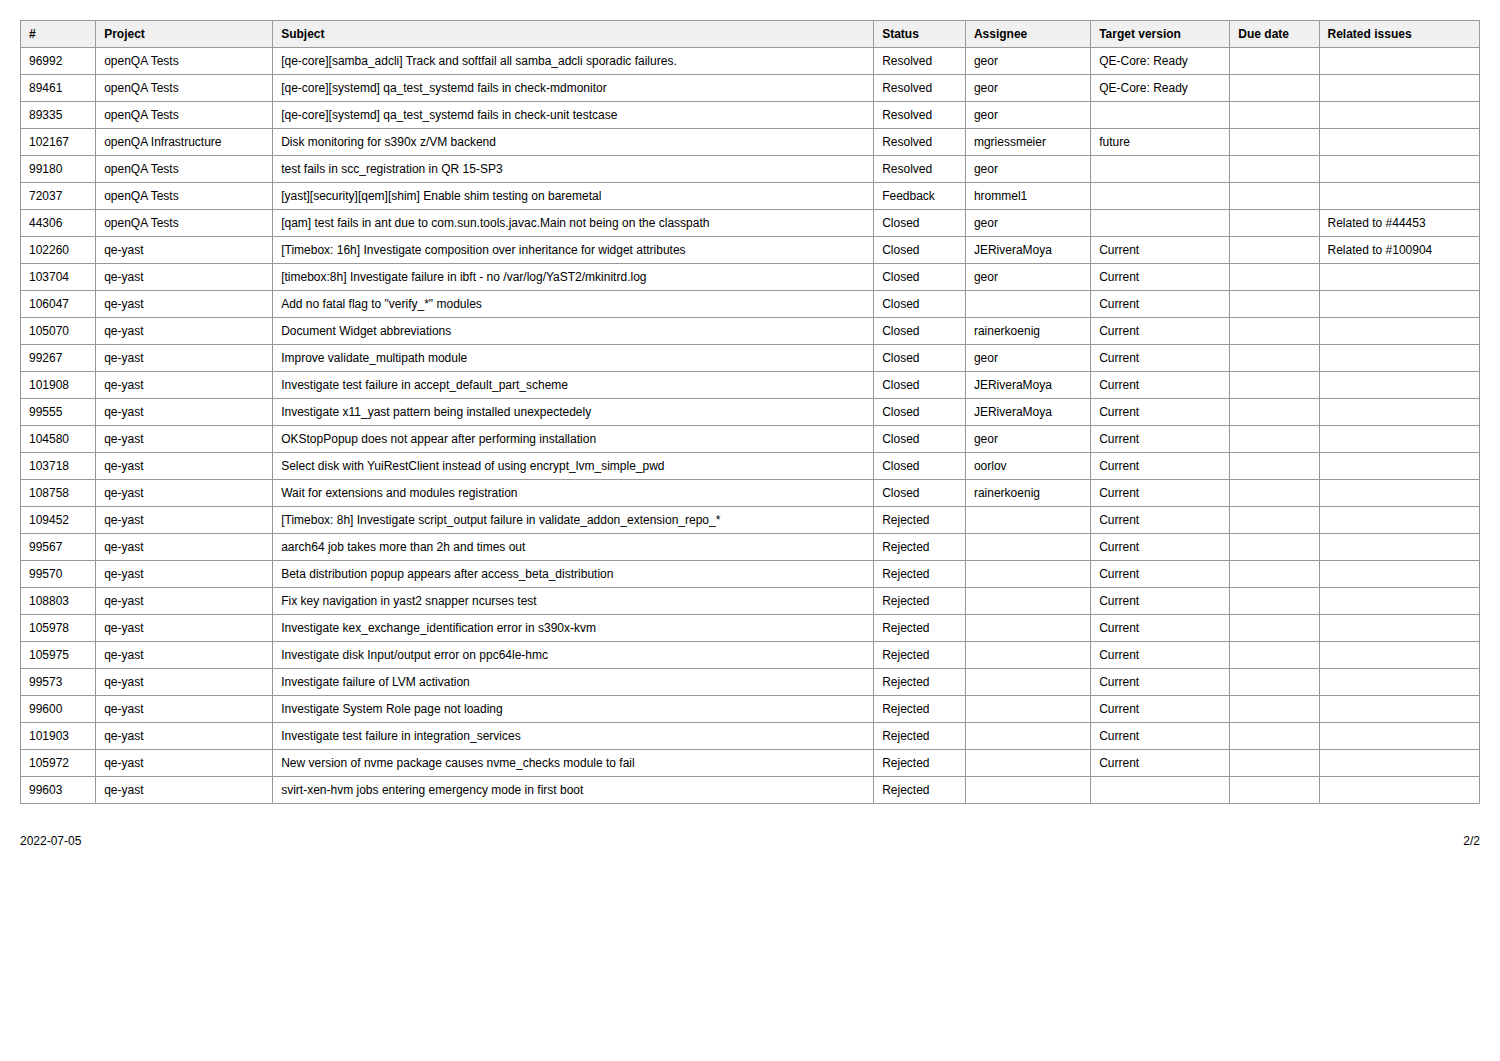| # | Project | Subject | Status | Assignee | Target version | Due date | Related issues |
| --- | --- | --- | --- | --- | --- | --- | --- |
| 96992 | openQA Tests | [qe-core][samba_adcli] Track and softfail all samba_adcli sporadic failures. | Resolved | geor | QE-Core: Ready | | |
| 89461 | openQA Tests | [qe-core][systemd] qa_test_systemd fails in check-mdmonitor | Resolved | geor | QE-Core: Ready | | |
| 89335 | openQA Tests | [qe-core][systemd] qa_test_systemd fails in check-unit testcase | Resolved | geor | | | |
| 102167 | openQA Infrastructure | Disk monitoring for s390x z/VM backend | Resolved | mgriessmeier | future | | |
| 99180 | openQA Tests | test fails in scc_registration in QR 15-SP3 | Resolved | geor | | | |
| 72037 | openQA Tests | [yast][security][qem][shim] Enable shim testing on baremetal | Feedback | hrommel1 | | | |
| 44306 | openQA Tests | [qam] test fails in ant due to com.sun.tools.javac.Main not being on the classpath | Closed | geor | | | Related to #44453 |
| 102260 | qe-yast | [Timebox: 16h] Investigate composition over inheritance for widget attributes | Closed | JERiveraMoya | Current | | Related to #100904 |
| 103704 | qe-yast | [timebox:8h] Investigate failure in ibft - no /var/log/YaST2/mkinitrd.log | Closed | geor | Current | | |
| 106047 | qe-yast | Add no fatal flag to "verify_*" modules | Closed | | Current | | |
| 105070 | qe-yast | Document Widget abbreviations | Closed | rainerkoenig | Current | | |
| 99267 | qe-yast | Improve validate_multipath module | Closed | geor | Current | | |
| 101908 | qe-yast | Investigate test failure in accept_default_part_scheme | Closed | JERiveraMoya | Current | | |
| 99555 | qe-yast | Investigate x11_yast pattern being installed unexpectedely | Closed | JERiveraMoya | Current | | |
| 104580 | qe-yast | OKStopPopup does not appear after performing installation | Closed | geor | Current | | |
| 103718 | qe-yast | Select disk with YuiRestClient instead of using encrypt_lvm_simple_pwd | Closed | oorlov | Current | | |
| 108758 | qe-yast | Wait for extensions and modules registration | Closed | rainerkoenig | Current | | |
| 109452 | qe-yast | [Timebox: 8h] Investigate script_output failure in validate_addon_extension_repo_* | Rejected | | Current | | |
| 99567 | qe-yast | aarch64 job takes more than 2h and times out | Rejected | | Current | | |
| 99570 | qe-yast | Beta distribution popup appears after access_beta_distribution | Rejected | | Current | | |
| 108803 | qe-yast | Fix key navigation in yast2 snapper ncurses test | Rejected | | Current | | |
| 105978 | qe-yast | Investigate kex_exchange_identification error in s390x-kvm | Rejected | | Current | | |
| 105975 | qe-yast | Investigate disk Input/output error on ppc64le-hmc | Rejected | | Current | | |
| 99573 | qe-yast | Investigate failure of LVM activation | Rejected | | Current | | |
| 99600 | qe-yast | Investigate System Role page not loading | Rejected | | Current | | |
| 101903 | qe-yast | Investigate test failure in integration_services | Rejected | | Current | | |
| 105972 | qe-yast | New version of nvme package causes nvme_checks module to fail | Rejected | | Current | | |
| 99603 | qe-yast | svirt-xen-hvm jobs entering emergency mode in first boot | Rejected | | | | |
2022-07-05 2/2